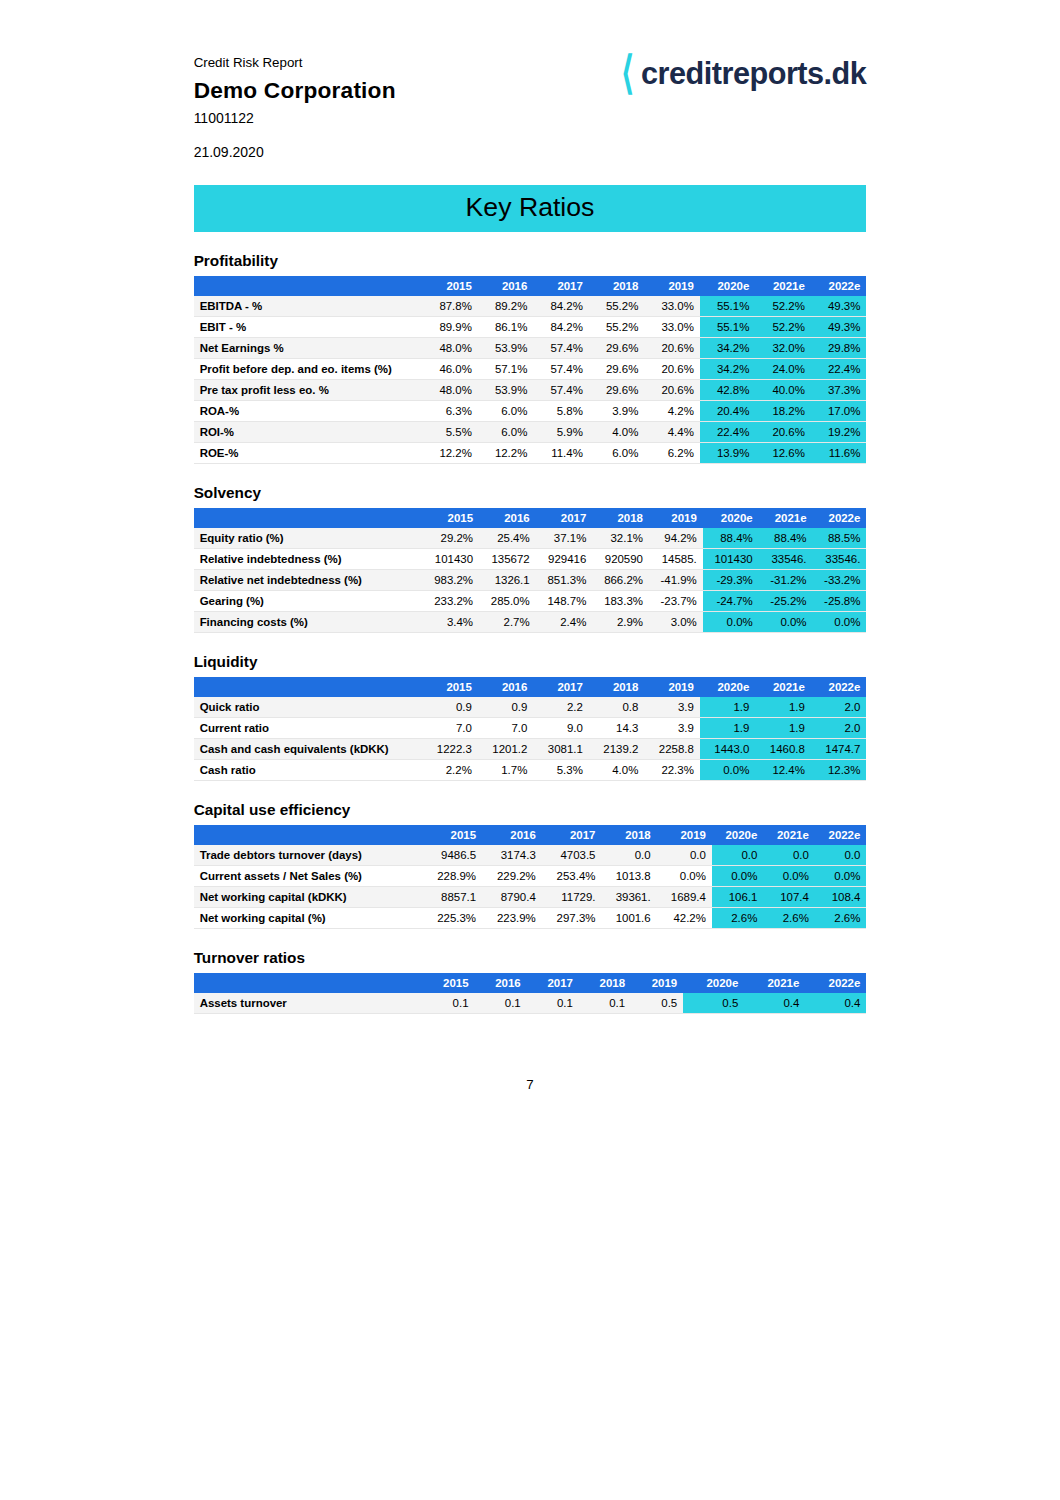Credit Risk Report
Demo Corporation
11001122
21.09.2020
⟨ creditreports.dk
Key Ratios
Profitability
| | 2015 | 2016 | 2017 | 2018 | 2019 | 2020e | 2021e | 2022e |
| --- | --- | --- | --- | --- | --- | --- | --- | --- |
| EBITDA - % | 87.8% | 89.2% | 84.2% | 55.2% | 33.0% | 55.1% | 52.2% | 49.3% |
| EBIT - % | 89.9% | 86.1% | 84.2% | 55.2% | 33.0% | 55.1% | 52.2% | 49.3% |
| Net Earnings % | 48.0% | 53.9% | 57.4% | 29.6% | 20.6% | 34.2% | 32.0% | 29.8% |
| Profit before dep. and eo. items (%) | 46.0% | 57.1% | 57.4% | 29.6% | 20.6% | 34.2% | 24.0% | 22.4% |
| Pre tax profit less eo. % | 48.0% | 53.9% | 57.4% | 29.6% | 20.6% | 42.8% | 40.0% | 37.3% |
| ROA-% | 6.3% | 6.0% | 5.8% | 3.9% | 4.2% | 20.4% | 18.2% | 17.0% |
| ROI-% | 5.5% | 6.0% | 5.9% | 4.0% | 4.4% | 22.4% | 20.6% | 19.2% |
| ROE-% | 12.2% | 12.2% | 11.4% | 6.0% | 6.2% | 13.9% | 12.6% | 11.6% |
Solvency
| | 2015 | 2016 | 2017 | 2018 | 2019 | 2020e | 2021e | 2022e |
| --- | --- | --- | --- | --- | --- | --- | --- | --- |
| Equity ratio (%) | 29.2% | 25.4% | 37.1% | 32.1% | 94.2% | 88.4% | 88.4% | 88.5% |
| Relative indebtedness (%) | 101430 | 135672 | 929416 | 920590 | 14585. | 101430 | 33546. | 33546. |
| Relative net indebtedness (%) | 983.2% | 1326.1 | 851.3% | 866.2% | -41.9% | -29.3% | -31.2% | -33.2% |
| Gearing (%) | 233.2% | 285.0% | 148.7% | 183.3% | -23.7% | -24.7% | -25.2% | -25.8% |
| Financing costs (%) | 3.4% | 2.7% | 2.4% | 2.9% | 3.0% | 0.0% | 0.0% | 0.0% |
Liquidity
| | 2015 | 2016 | 2017 | 2018 | 2019 | 2020e | 2021e | 2022e |
| --- | --- | --- | --- | --- | --- | --- | --- | --- |
| Quick ratio | 0.9 | 0.9 | 2.2 | 0.8 | 3.9 | 1.9 | 1.9 | 2.0 |
| Current ratio | 7.0 | 7.0 | 9.0 | 14.3 | 3.9 | 1.9 | 1.9 | 2.0 |
| Cash and cash equivalents (kDKK) | 1222.3 | 1201.2 | 3081.1 | 2139.2 | 2258.8 | 1443.0 | 1460.8 | 1474.7 |
| Cash ratio | 2.2% | 1.7% | 5.3% | 4.0% | 22.3% | 0.0% | 12.4% | 12.3% |
Capital use efficiency
| | 2015 | 2016 | 2017 | 2018 | 2019 | 2020e | 2021e | 2022e |
| --- | --- | --- | --- | --- | --- | --- | --- | --- |
| Trade debtors turnover (days) | 9486.5 | 3174.3 | 4703.5 | 0.0 | 0.0 | 0.0 | 0.0 | 0.0 |
| Current assets / Net Sales (%) | 228.9% | 229.2% | 253.4% | 1013.8 | 0.0% | 0.0% | 0.0% | 0.0% |
| Net working capital (kDKK) | 8857.1 | 8790.4 | 11729. | 39361. | 1689.4 | 106.1 | 107.4 | 108.4 |
| Net working capital (%) | 225.3% | 223.9% | 297.3% | 1001.6 | 42.2% | 2.6% | 2.6% | 2.6% |
Turnover ratios
| | 2015 | 2016 | 2017 | 2018 | 2019 | 2020e | 2021e | 2022e |
| --- | --- | --- | --- | --- | --- | --- | --- | --- |
| Assets turnover | 0.1 | 0.1 | 0.1 | 0.1 | 0.5 | 0.5 | 0.4 | 0.4 |
7